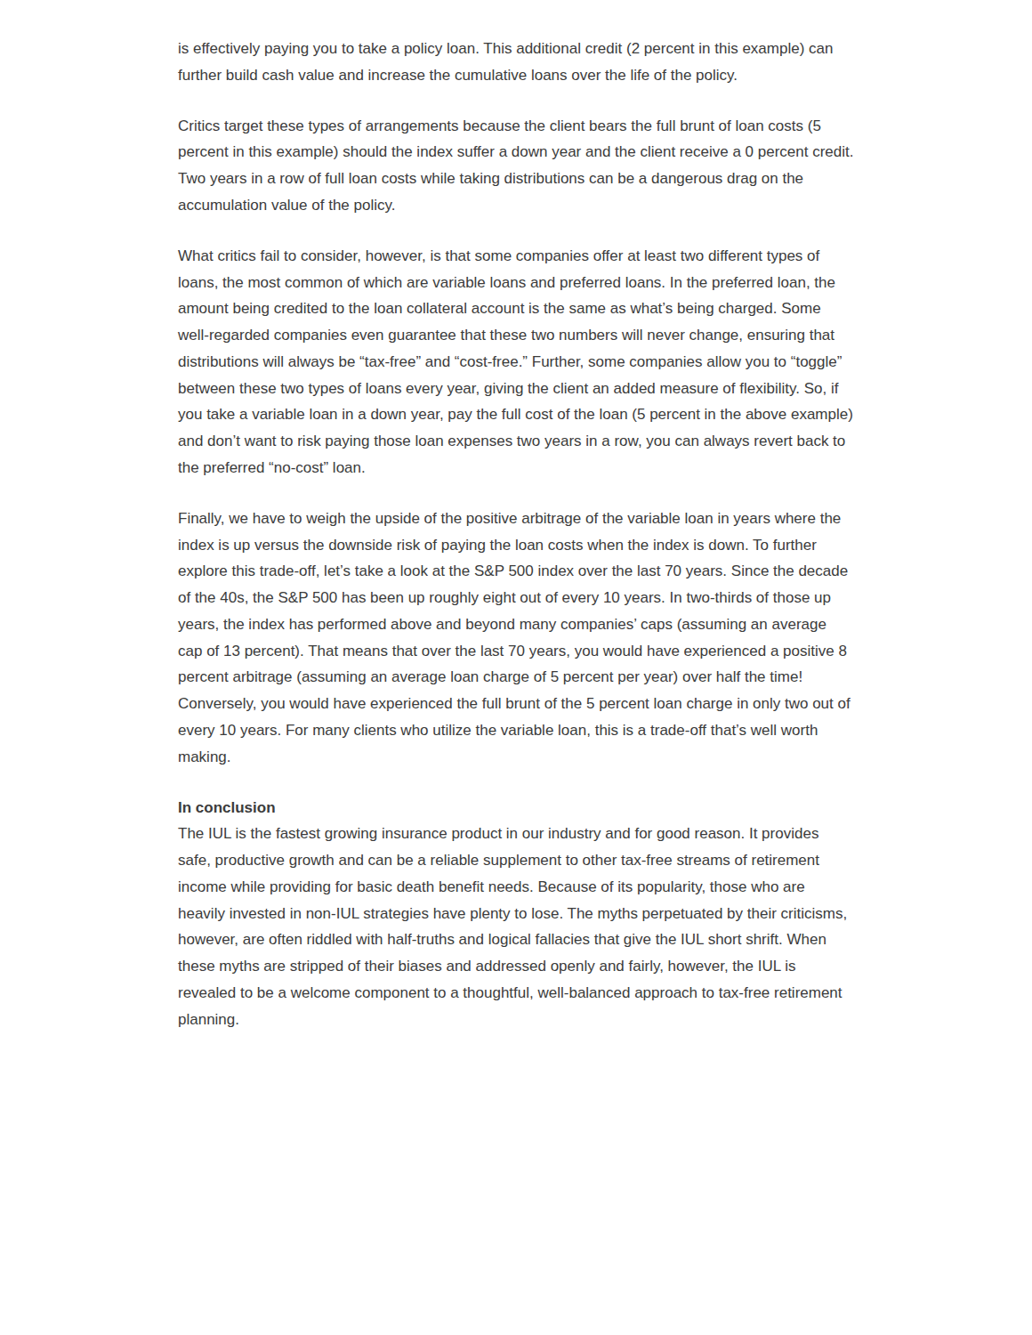is effectively paying you to take a policy loan. This additional credit (2 percent in this example) can further build cash value and increase the cumulative loans over the life of the policy.
Critics target these types of arrangements because the client bears the full brunt of loan costs (5 percent in this example) should the index suffer a down year and the client receive a 0 percent credit. Two years in a row of full loan costs while taking distributions can be a dangerous drag on the accumulation value of the policy.
What critics fail to consider, however, is that some companies offer at least two different types of loans, the most common of which are variable loans and preferred loans. In the preferred loan, the amount being credited to the loan collateral account is the same as what’s being charged. Some well-regarded companies even guarantee that these two numbers will never change, ensuring that distributions will always be “tax-free” and “cost-free.” Further, some companies allow you to “toggle” between these two types of loans every year, giving the client an added measure of flexibility. So, if you take a variable loan in a down year, pay the full cost of the loan (5 percent in the above example) and don’t want to risk paying those loan expenses two years in a row, you can always revert back to the preferred “no-cost” loan.
Finally, we have to weigh the upside of the positive arbitrage of the variable loan in years where the index is up versus the downside risk of paying the loan costs when the index is down. To further explore this trade-off, let’s take a look at the S&P 500 index over the last 70 years. Since the decade of the 40s, the S&P 500 has been up roughly eight out of every 10 years. In two-thirds of those up years, the index has performed above and beyond many companies’ caps (assuming an average cap of 13 percent). That means that over the last 70 years, you would have experienced a positive 8 percent arbitrage (assuming an average loan charge of 5 percent per year) over half the time! Conversely, you would have experienced the full brunt of the 5 percent loan charge in only two out of every 10 years. For many clients who utilize the variable loan, this is a trade-off that’s well worth making.
In conclusion
The IUL is the fastest growing insurance product in our industry and for good reason. It provides safe, productive growth and can be a reliable supplement to other tax-free streams of retirement income while providing for basic death benefit needs. Because of its popularity, those who are heavily invested in non-IUL strategies have plenty to lose. The myths perpetuated by their criticisms, however, are often riddled with half-truths and logical fallacies that give the IUL short shrift. When these myths are stripped of their biases and addressed openly and fairly, however, the IUL is revealed to be a welcome component to a thoughtful, well-balanced approach to tax-free retirement planning.